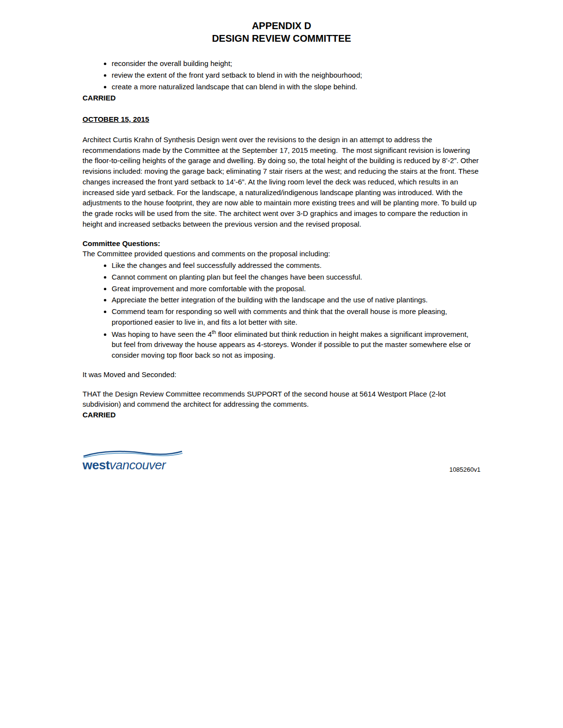APPENDIX D
DESIGN REVIEW COMMITTEE
reconsider the overall building height;
review the extent of the front yard setback to blend in with the neighbourhood;
create a more naturalized landscape that can blend in with the slope behind.
CARRIED
OCTOBER 15, 2015
Architect Curtis Krahn of Synthesis Design went over the revisions to the design in an attempt to address the recommendations made by the Committee at the September 17, 2015 meeting. The most significant revision is lowering the floor-to-ceiling heights of the garage and dwelling. By doing so, the total height of the building is reduced by 8’-2”. Other revisions included: moving the garage back; eliminating 7 stair risers at the west; and reducing the stairs at the front. These changes increased the front yard setback to 14’-6”. At the living room level the deck was reduced, which results in an increased side yard setback. For the landscape, a naturalized/indigenous landscape planting was introduced. With the adjustments to the house footprint, they are now able to maintain more existing trees and will be planting more. To build up the grade rocks will be used from the site. The architect went over 3-D graphics and images to compare the reduction in height and increased setbacks between the previous version and the revised proposal.
Committee Questions:
The Committee provided questions and comments on the proposal including:
Like the changes and feel successfully addressed the comments.
Cannot comment on planting plan but feel the changes have been successful.
Great improvement and more comfortable with the proposal.
Appreciate the better integration of the building with the landscape and the use of native plantings.
Commend team for responding so well with comments and think that the overall house is more pleasing, proportioned easier to live in, and fits a lot better with site.
Was hoping to have seen the 4th floor eliminated but think reduction in height makes a significant improvement, but feel from driveway the house appears as 4-storeys. Wonder if possible to put the master somewhere else or consider moving top floor back so not as imposing.
It was Moved and Seconded:
THAT the Design Review Committee recommends SUPPORT of the second house at 5614 Westport Place (2-lot subdivision) and commend the architect for addressing the comments.
CARRIED
west vancouver
1085260v1